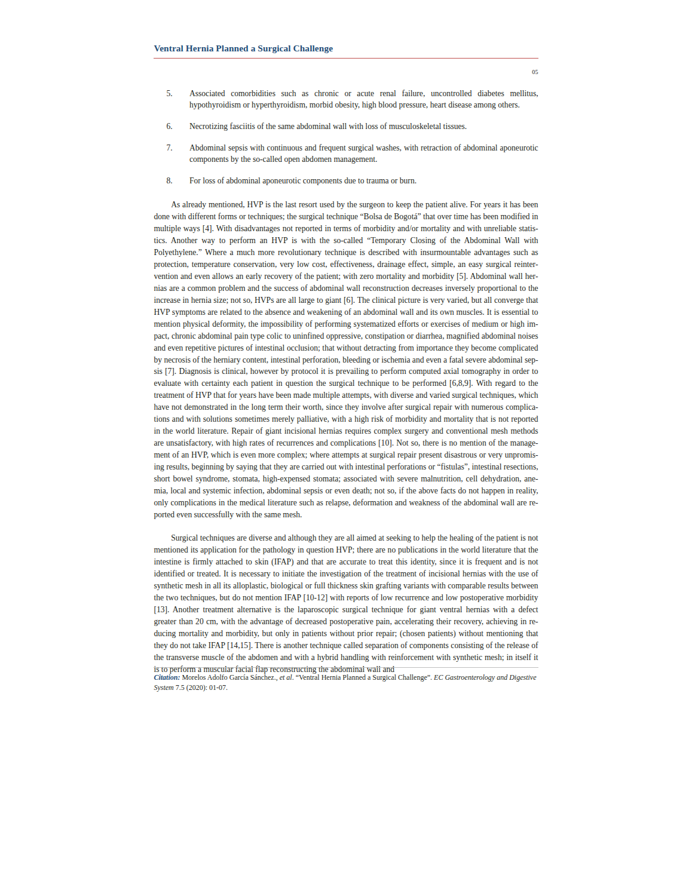Ventral Hernia Planned a Surgical Challenge
05
5. Associated comorbidities such as chronic or acute renal failure, uncontrolled diabetes mellitus, hypothyroidism or hyperthyroidism, morbid obesity, high blood pressure, heart disease among others.
6. Necrotizing fasciitis of the same abdominal wall with loss of musculoskeletal tissues.
7. Abdominal sepsis with continuous and frequent surgical washes, with retraction of abdominal aponeurotic components by the so-called open abdomen management.
8. For loss of abdominal aponeurotic components due to trauma or burn.
As already mentioned, HVP is the last resort used by the surgeon to keep the patient alive. For years it has been done with different forms or techniques; the surgical technique “Bolsa de Bogotá” that over time has been modified in multiple ways [4]. With disadvantages not reported in terms of morbidity and/or mortality and with unreliable statistics. Another way to perform an HVP is with the so-called “Temporary Closing of the Abdominal Wall with Polyethylene.” Where a much more revolutionary technique is described with insurmountable advantages such as protection, temperature conservation, very low cost, effectiveness, drainage effect, simple, an easy surgical reintervention and even allows an early recovery of the patient; with zero mortality and morbidity [5]. Abdominal wall hernias are a common problem and the success of abdominal wall reconstruction decreases inversely proportional to the increase in hernia size; not so, HVPs are all large to giant [6]. The clinical picture is very varied, but all converge that HVP symptoms are related to the absence and weakening of an abdominal wall and its own muscles. It is essential to mention physical deformity, the impossibility of performing systematized efforts or exercises of medium or high impact, chronic abdominal pain type colic to uninfined oppressive, constipation or diarrhea, magnified abdominal noises and even repetitive pictures of intestinal occlusion; that without detracting from importance they become complicated by necrosis of the herniary content, intestinal perforation, bleeding or ischemia and even a fatal severe abdominal sepsis [7]. Diagnosis is clinical, however by protocol it is prevailing to perform computed axial tomography in order to evaluate with certainty each patient in question the surgical technique to be performed [6,8,9]. With regard to the treatment of HVP that for years have been made multiple attempts, with diverse and varied surgical techniques, which have not demonstrated in the long term their worth, since they involve after surgical repair with numerous complications and with solutions sometimes merely palliative, with a high risk of morbidity and mortality that is not reported in the world literature. Repair of giant incisional hernias requires complex surgery and conventional mesh methods are unsatisfactory, with high rates of recurrences and complications [10]. Not so, there is no mention of the management of an HVP, which is even more complex; where attempts at surgical repair present disastrous or very unpromising results, beginning by saying that they are carried out with intestinal perforations or “fistulas”, intestinal resections, short bowel syndrome, stomata, high-expensed stomata; associated with severe malnutrition, cell dehydration, anemia, local and systemic infection, abdominal sepsis or even death; not so, if the above facts do not happen in reality, only complications in the medical literature such as relapse, deformation and weakness of the abdominal wall are reported even successfully with the same mesh.
Surgical techniques are diverse and although they are all aimed at seeking to help the healing of the patient is not mentioned its application for the pathology in question HVP; there are no publications in the world literature that the intestine is firmly attached to skin (IFAP) and that are accurate to treat this identity, since it is frequent and is not identified or treated. It is necessary to initiate the investigation of the treatment of incisional hernias with the use of synthetic mesh in all its alloplastic, biological or full thickness skin grafting variants with comparable results between the two techniques, but do not mention IFAP [10-12] with reports of low recurrence and low postoperative morbidity [13]. Another treatment alternative is the laparoscopic surgical technique for giant ventral hernias with a defect greater than 20 cm, with the advantage of decreased postoperative pain, accelerating their recovery, achieving in reducing mortality and morbidity, but only in patients without prior repair; (chosen patients) without mentioning that they do not take IFAP [14,15]. There is another technique called separation of components consisting of the release of the transverse muscle of the abdomen and with a hybrid handling with reinforcement with synthetic mesh; in itself it is to perform a muscular facial flap reconstructing the abdominal wall and
Citation: Morelos Adolfo García Sánchez., et al. “Ventral Hernia Planned a Surgical Challenge”. EC Gastroenterology and Digestive System 7.5 (2020): 01-07.